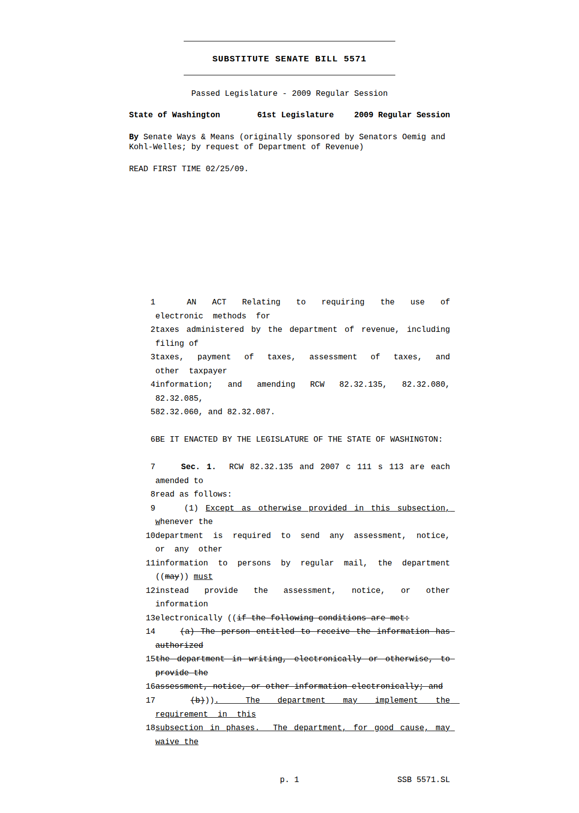SUBSTITUTE SENATE BILL 5571
Passed Legislature - 2009 Regular Session
State of Washington 61st Legislature 2009 Regular Session
By Senate Ways & Means (originally sponsored by Senators Oemig and Kohl-Welles; by request of Department of Revenue)
READ FIRST TIME 02/25/09.
| 1 | AN ACT Relating to requiring the use of electronic methods for |
| 2 | taxes administered by the department of revenue, including filing of |
| 3 | taxes, payment of taxes, assessment of taxes, and other taxpayer |
| 4 | information; and amending RCW 82.32.135, 82.32.080, 82.32.085, |
| 5 | 82.32.060, and 82.32.087. |
| 6 | BE IT ENACTED BY THE LEGISLATURE OF THE STATE OF WASHINGTON: |
| 7 | Sec. 1. RCW 82.32.135 and 2007 c 111 s 113 are each amended to |
| 8 | read as follows: |
| 9 | (1) Except as otherwise provided in this subsection, w henever the |
| 10 | department is required to send any assessment, notice, or any other |
| 11 | information to persons by regular mail, the department (( may )) must |
| 12 | instead provide the assessment, notice, or other information |
| 13 | electronically (( if the following conditions are met: |
| 14 | (a) The person entitled to receive the information has authorized |
| 15 | the department in writing, electronically or otherwise, to provide the |
| 16 | assessment, notice, or other information electronically; and |
| 17 | (b) )) . The department may implement the requirement in this |
| 18 | subsection in phases. The department, for good cause, may waive the |
p. 1 SSB 5571.SL